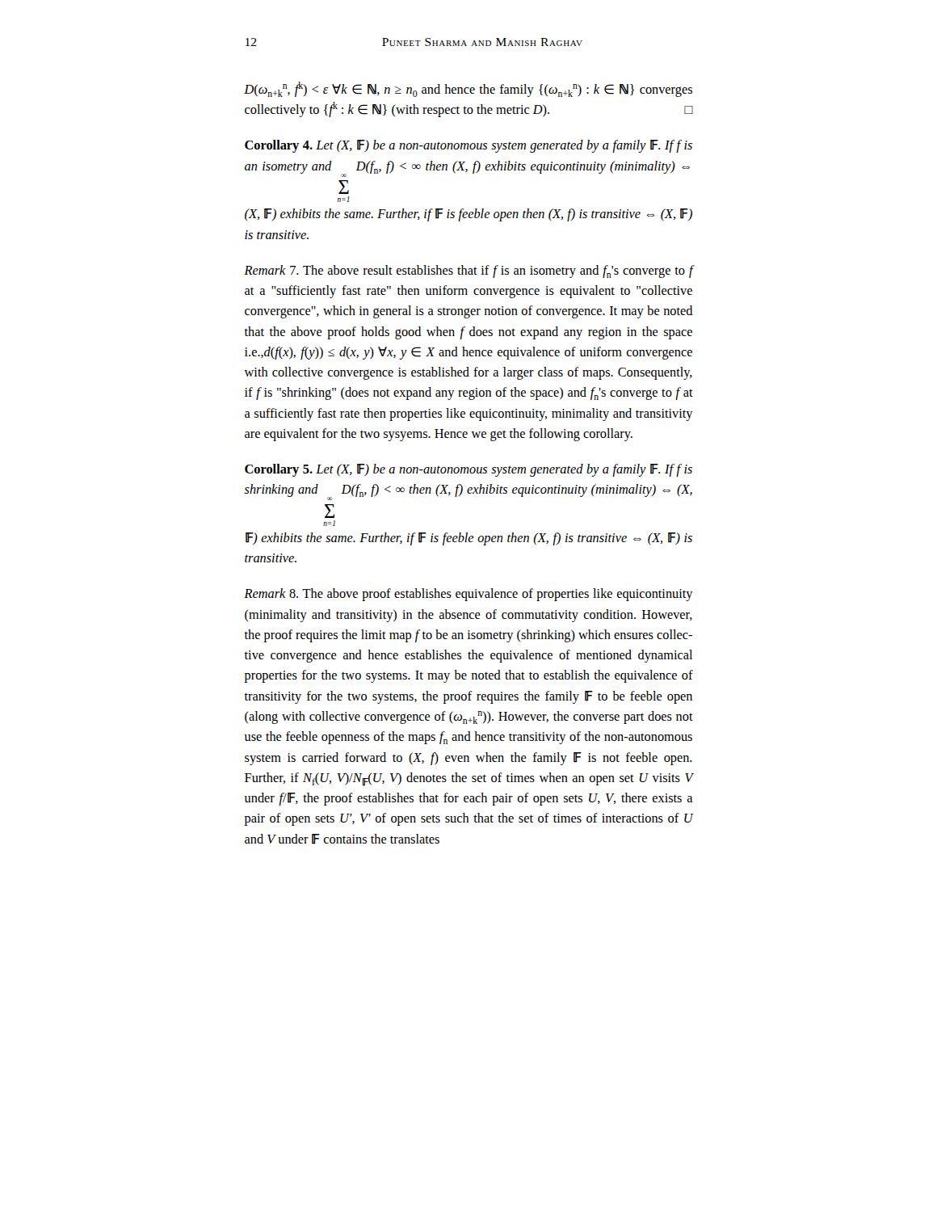12 Puneet Sharma and Manish Raghav
D(ωn+kn, fk) < ε ∀k ∈ ℕ, n ≥ n0 and hence the family {(ωn+kn) : k ∈ ℕ} converges collectively to {fk : k ∈ ℕ} (with respect to the metric D).□
Corollary 4. Let (X, 𝔽) be a non-autonomous system generated by a family 𝔽. If f is an isometry and ∞Σn=1 D(fn, f) < ∞ then (X, f) exhibits equicontinuity (minimality) ⇔ (X, 𝔽) exhibits the same. Further, if 𝔽 is feeble open then (X, f) is transitive ⇔ (X, 𝔽) is transitive.
Remark 7. The above result establishes that if f is an isometry and fn's converge to f at a "sufficiently fast rate" then uniform convergence is equivalent to "collective convergence", which in general is a stronger notion of convergence. It may be noted that the above proof holds good when f does not expand any region in the space i.e.,d(f(x), f(y)) ≤ d(x, y) ∀x, y ∈ X and hence equivalence of uniform convergence with collective convergence is established for a larger class of maps. Consequently, if f is "shrinking" (does not expand any region of the space) and fn's converge to f at a sufficiently fast rate then properties like equicontinuity, minimality and transitivity are equivalent for the two sysyems. Hence we get the following corollary.
Corollary 5. Let (X, 𝔽) be a non-autonomous system generated by a family 𝔽. If f is shrinking and ∞Σn=1 D(fn, f) < ∞ then (X, f) exhibits equicontinuity (minimality) ⇔ (X, 𝔽) exhibits the same. Further, if 𝔽 is feeble open then (X, f) is transitive ⇔ (X, 𝔽) is transitive.
Remark 8. The above proof establishes equivalence of properties like equicontinuity (minimality and transitivity) in the absence of commutativity condition. However, the proof requires the limit map f to be an isometry (shrinking) which ensures collective convergence and hence establishes the equivalence of mentioned dynamical properties for the two systems. It may be noted that to establish the equivalence of transitivity for the two systems, the proof requires the family 𝔽 to be feeble open (along with collective convergence of (ωn+kn)). However, the converse part does not use the feeble openness of the maps fn and hence transitivity of the non-autonomous system is carried forward to (X, f) even when the family 𝔽 is not feeble open. Further, if Nf(U, V)/N𝔽(U, V) denotes the set of times when an open set U visits V under f/𝔽, the proof establishes that for each pair of open sets U, V, there exists a pair of open sets U′, V′ of open sets such that the set of times of interactions of U and V under 𝔽 contains the translates